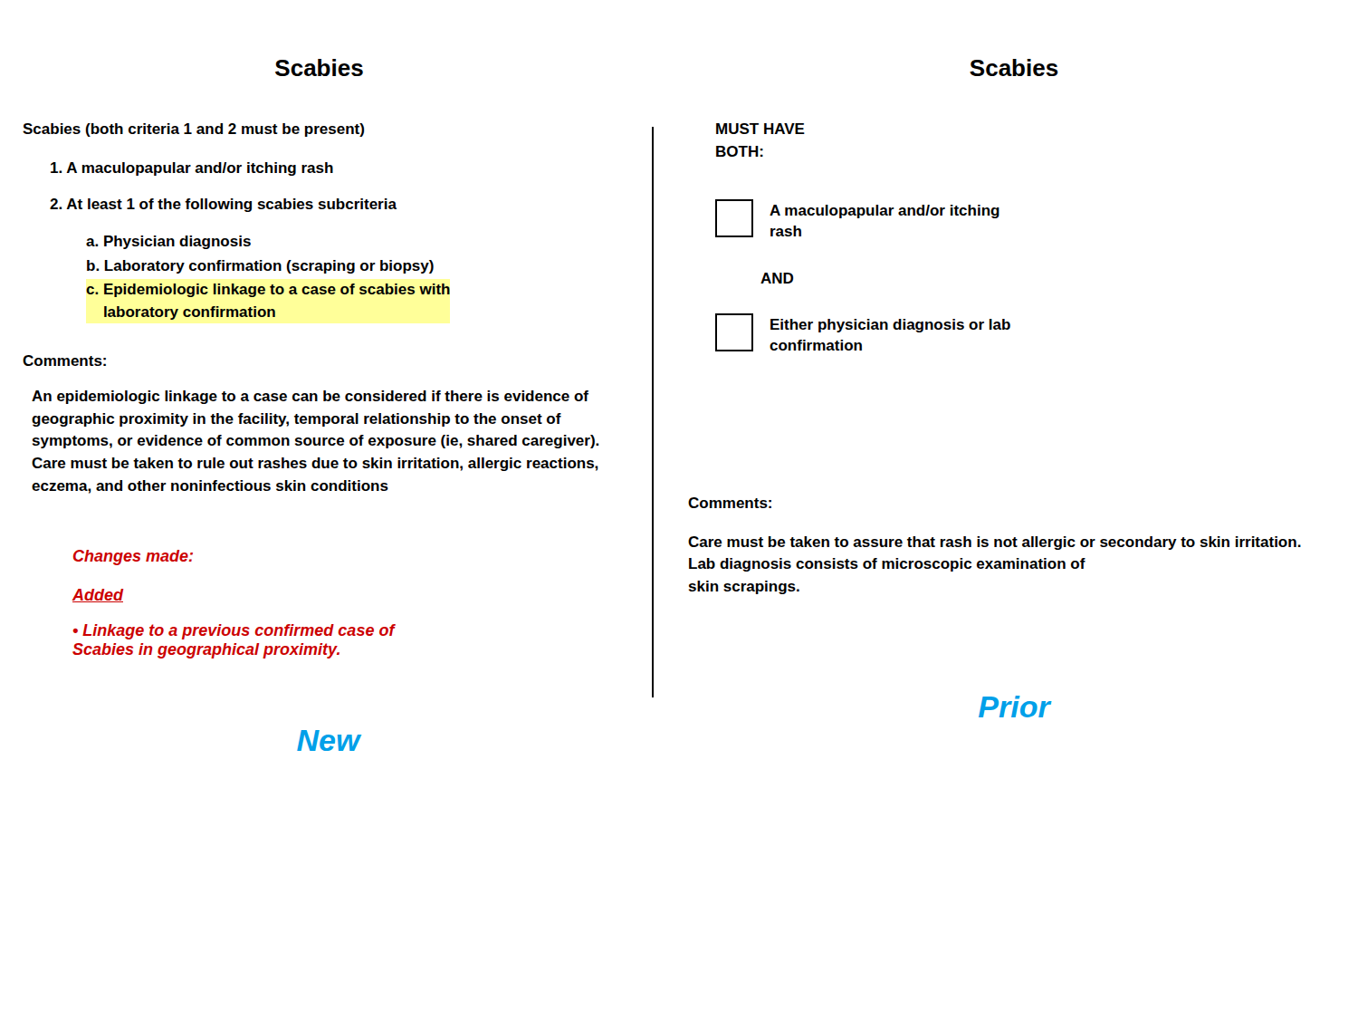Scabies
Scabies (both criteria 1 and 2 must be present)
1. A maculopapular and/or itching rash
2. At least 1 of the following scabies subcriteria
a. Physician diagnosis
b. Laboratory confirmation (scraping or biopsy)
c. Epidemiologic linkage to a case of scabies with
laboratory confirmation
Comments:
An epidemiologic linkage to a case can be considered if there is evidence of geographic proximity in the facility, temporal relationship to the onset of symptoms, or evidence of common source of exposure (ie, shared caregiver). Care must be taken to rule out rashes due to skin irritation, allergic reactions, eczema, and other noninfectious skin conditions
Changes made:
Added
• Linkage to a previous confirmed case of
Scabies in geographical proximity.
New
Scabies
MUST HAVE
BOTH:
A maculopapular and/or itching
rash
AND
Either physician diagnosis or lab
confirmation
Comments:
Care must be taken to assure that rash is not allergic or secondary to skin irritation.
Lab diagnosis consists of microscopic examination of
skin scrapings.
Prior